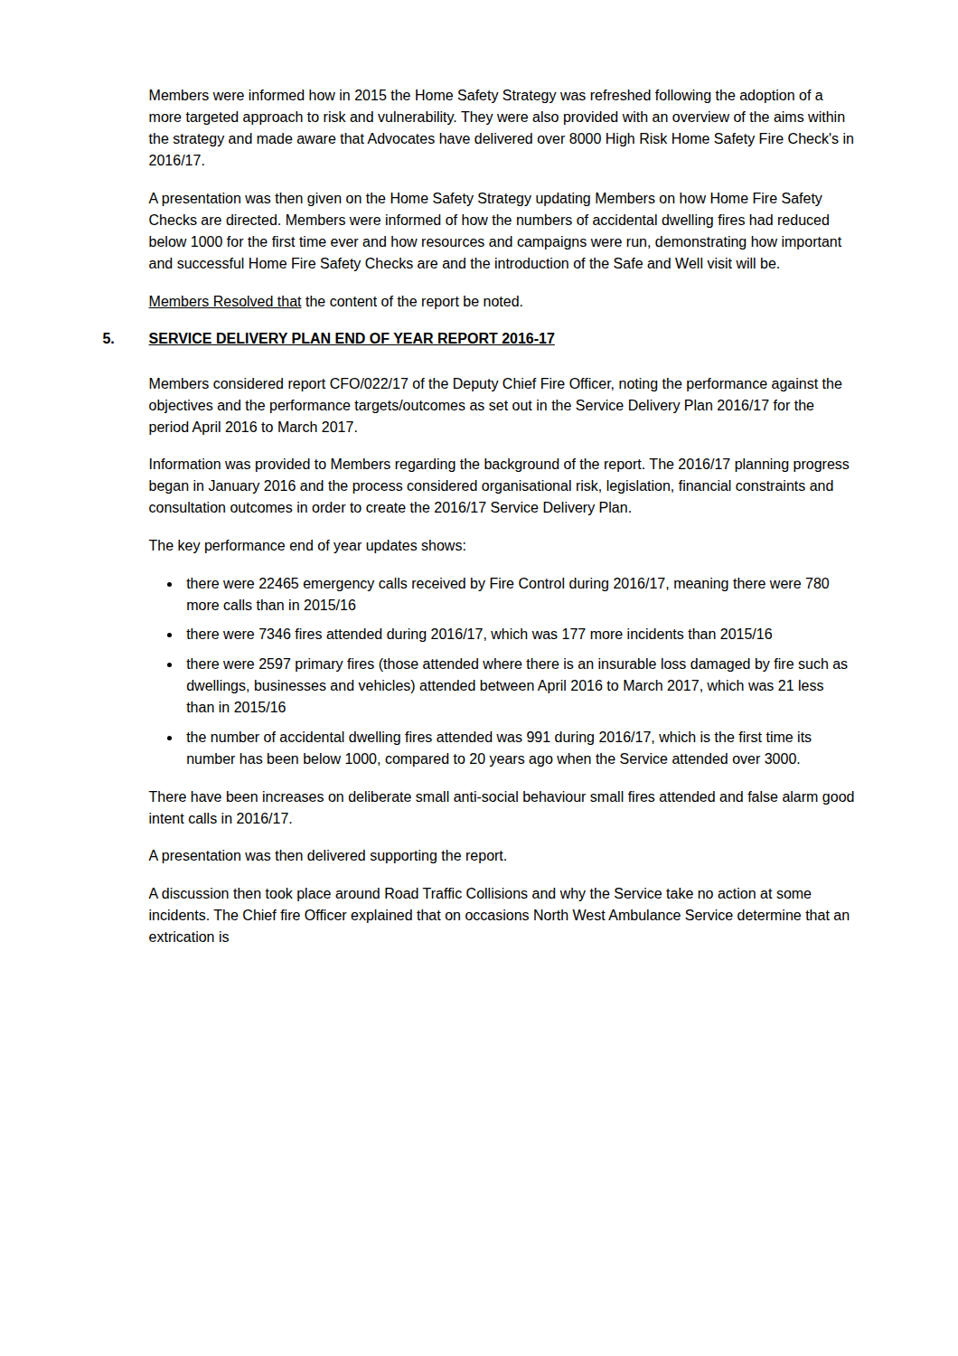Members were informed how in 2015 the Home Safety Strategy was refreshed following the adoption of a more targeted approach to risk and vulnerability. They were also provided with an overview of the aims within the strategy and made aware that Advocates have delivered over 8000 High Risk Home Safety Fire Check's in 2016/17.
A presentation was then given on the Home Safety Strategy updating Members on how Home Fire Safety Checks are directed. Members were informed of how the numbers of accidental dwelling fires had reduced below 1000 for the first time ever and how resources and campaigns were run, demonstrating how important and successful Home Fire Safety Checks are and the introduction of the Safe and Well visit will be.
Members Resolved that the content of the report be noted.
5.
SERVICE DELIVERY PLAN END OF YEAR REPORT 2016-17
Members considered report CFO/022/17 of the Deputy Chief Fire Officer, noting the performance against the objectives and the performance targets/outcomes as set out in the Service Delivery Plan 2016/17 for the period April 2016 to March 2017.
Information was provided to Members regarding the background of the report. The 2016/17 planning progress began in January 2016 and the process considered organisational risk, legislation, financial constraints and consultation outcomes in order to create the 2016/17 Service Delivery Plan.
The key performance end of year updates shows:
there were 22465 emergency calls received by Fire Control during 2016/17, meaning there were 780 more calls than in 2015/16
there were 7346 fires attended during 2016/17, which was 177 more incidents than 2015/16
there were 2597 primary fires (those attended where there is an insurable loss damaged by fire such as dwellings, businesses and vehicles) attended between April 2016 to March 2017, which was 21 less than in 2015/16
the number of accidental dwelling fires attended was 991 during 2016/17, which is the first time its number has been below 1000, compared to 20 years ago when the Service attended over 3000.
There have been increases on deliberate small anti-social behaviour small fires attended and false alarm good intent calls in 2016/17.
A presentation was then delivered supporting the report.
A discussion then took place around Road Traffic Collisions and why the Service take no action at some incidents. The Chief fire Officer explained that on occasions North West Ambulance Service determine that an extrication is